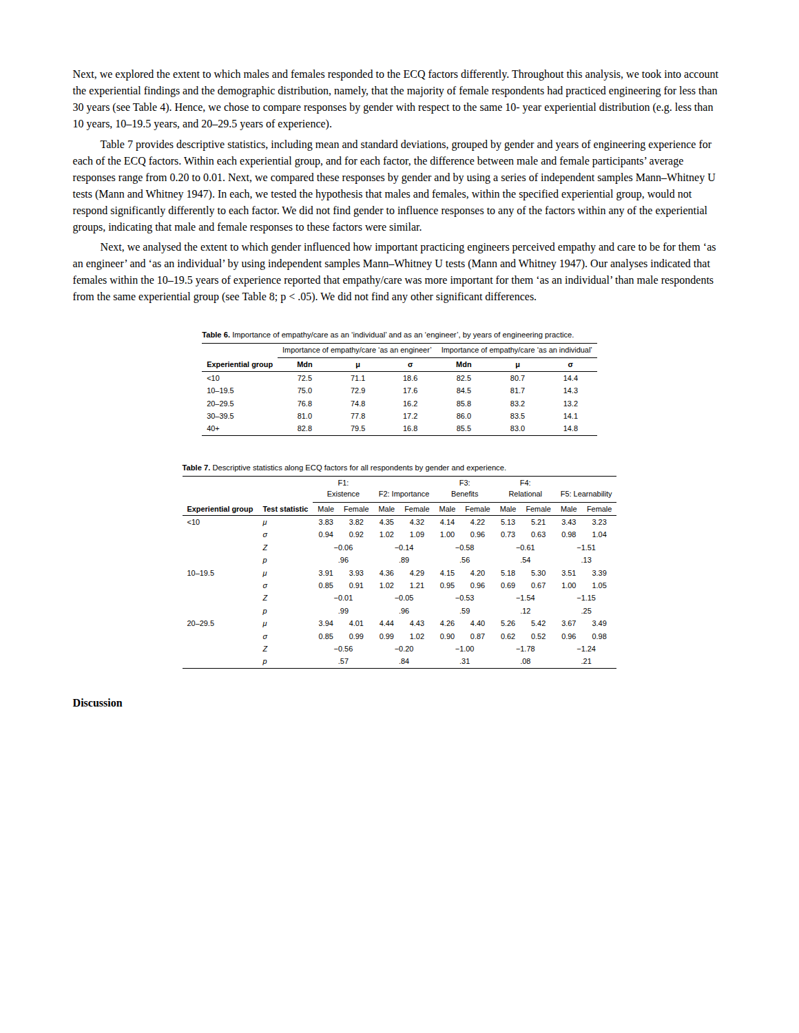Next, we explored the extent to which males and females responded to the ECQ factors differently. Throughout this analysis, we took into account the experiential findings and the demographic distribution, namely, that the majority of female respondents had practiced engineering for less than 30 years (see Table 4). Hence, we chose to compare responses by gender with respect to the same 10- year experiential distribution (e.g. less than 10 years, 10–19.5 years, and 20–29.5 years of experience).
Table 7 provides descriptive statistics, including mean and standard deviations, grouped by gender and years of engineering experience for each of the ECQ factors. Within each experiential group, and for each factor, the difference between male and female participants’ average responses range from 0.20 to 0.01. Next, we compared these responses by gender and by using a series of independent samples Mann–Whitney U tests (Mann and Whitney 1947). In each, we tested the hypothesis that males and females, within the specified experiential group, would not respond significantly differently to each factor. We did not find gender to influence responses to any of the factors within any of the experiential groups, indicating that male and female responses to these factors were similar.
Next, we analysed the extent to which gender influenced how important practicing engineers perceived empathy and care to be for them ‘as an engineer’ and ‘as an individual’ by using independent samples Mann–Whitney U tests (Mann and Whitney 1947). Our analyses indicated that females within the 10–19.5 years of experience reported that empathy/care was more important for them ‘as an individual’ than male respondents from the same experiential group (see Table 8; p < .05). We did not find any other significant differences.
Table 6. Importance of empathy/care as an ‘individual’ and as an ‘engineer’, by years of engineering practice.
| | Importance of empathy/care ‘as an engineer’ | Importance of empathy/care ‘as an individual’ |
| Experiential group | Mdn | μ | σ | Mdn | μ | σ |
| <10 | 72.5 | 71.1 | 18.6 | 82.5 | 80.7 | 14.4 |
| 10–19.5 | 75.0 | 72.9 | 17.6 | 84.5 | 81.7 | 14.3 |
| 20–29.5 | 76.8 | 74.8 | 16.2 | 85.8 | 83.2 | 13.2 |
| 30–39.5 | 81.0 | 77.8 | 17.2 | 86.0 | 83.5 | 14.1 |
| 40+ | 82.8 | 79.5 | 16.8 | 85.5 | 83.0 | 14.8 |
Table 7. Descriptive statistics along ECQ factors for all respondents by gender and experience.
| | | F1: Existence | F2: Importance | F3: Benefits | F4: Relational | F5: Learnability |
| Experiential group | Test statistic | Male | Female | Male | Female | Male | Female | Male | Female | Male | Female |
| <10 | μ | 3.83 | 3.82 | 4.35 | 4.32 | 4.14 | 4.22 | 5.13 | 5.21 | 3.43 | 3.23 |
| | σ | 0.94 | 0.92 | 1.02 | 1.09 | 1.00 | 0.96 | 0.73 | 0.63 | 0.98 | 1.04 |
| | Z | −0.06 | −0.14 | −0.58 | −0.61 | −1.51 |
| | p | .96 | .89 | .56 | .54 | .13 |
| 10–19.5 | μ | 3.91 | 3.93 | 4.36 | 4.29 | 4.15 | 4.20 | 5.18 | 5.30 | 3.51 | 3.39 |
| | σ | 0.85 | 0.91 | 1.02 | 1.21 | 0.95 | 0.96 | 0.69 | 0.67 | 1.00 | 1.05 |
| | Z | −0.01 | −0.05 | −0.53 | −1.54 | −1.15 |
| | p | .99 | .96 | .59 | .12 | .25 |
| 20–29.5 | μ | 3.94 | 4.01 | 4.44 | 4.43 | 4.26 | 4.40 | 5.26 | 5.42 | 3.67 | 3.49 |
| | σ | 0.85 | 0.99 | 0.99 | 1.02 | 0.90 | 0.87 | 0.62 | 0.52 | 0.96 | 0.98 |
| | Z | −0.56 | −0.20 | −1.00 | −1.78 | −1.24 |
| | p | .57 | .84 | .31 | .08 | .21 |
Discussion